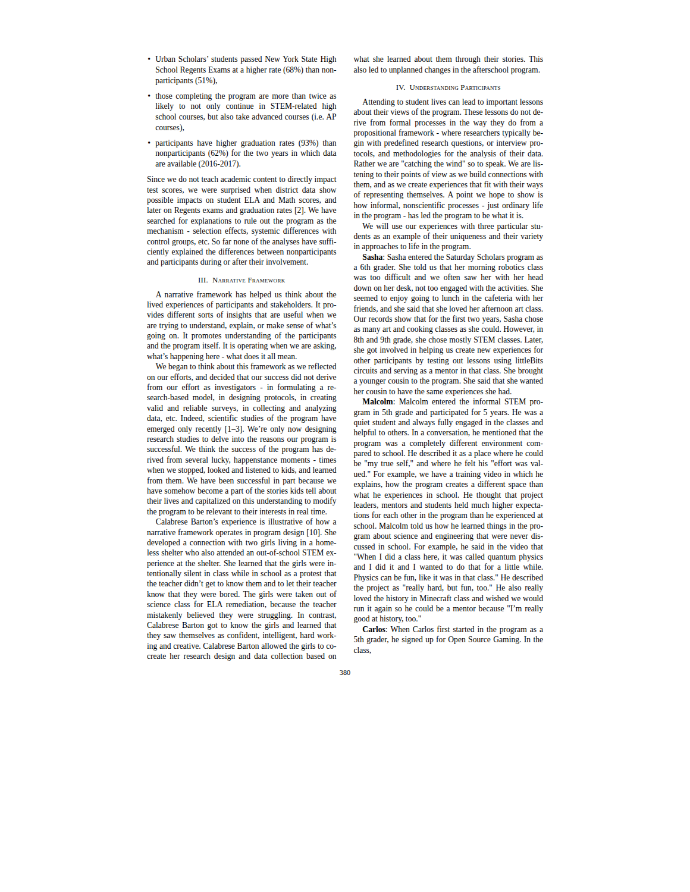Urban Scholars’ students passed New York State High School Regents Exams at a higher rate (68%) than non-participants (51%),
those completing the program are more than twice as likely to not only continue in STEM-related high school courses, but also take advanced courses (i.e. AP courses),
participants have higher graduation rates (93%) than nonparticipants (62%) for the two years in which data are available (2016-2017).
Since we do not teach academic content to directly impact test scores, we were surprised when district data show possible impacts on student ELA and Math scores, and later on Regents exams and graduation rates [2]. We have searched for explanations to rule out the program as the mechanism - selection effects, systemic differences with control groups, etc. So far none of the analyses have sufficiently explained the differences between nonparticipants and participants during or after their involvement.
III. Narrative Framework
A narrative framework has helped us think about the lived experiences of participants and stakeholders. It provides different sorts of insights that are useful when we are trying to understand, explain, or make sense of what’s going on. It promotes understanding of the participants and the program itself. It is operating when we are asking, what’s happening here - what does it all mean.
We began to think about this framework as we reflected on our efforts, and decided that our success did not derive from our effort as investigators - in formulating a research-based model, in designing protocols, in creating valid and reliable surveys, in collecting and analyzing data, etc. Indeed, scientific studies of the program have emerged only recently [1–3]. We’re only now designing research studies to delve into the reasons our program is successful. We think the success of the program has derived from several lucky, happenstance moments - times when we stopped, looked and listened to kids, and learned from them. We have been successful in part because we have somehow become a part of the stories kids tell about their lives and capitalized on this understanding to modify the program to be relevant to their interests in real time.
Calabrese Barton’s experience is illustrative of how a narrative framework operates in program design [10]. She developed a connection with two girls living in a homeless shelter who also attended an out-of-school STEM experience at the shelter. She learned that the girls were intentionally silent in class while in school as a protest that the teacher didn’t get to know them and to let their teacher know that they were bored. The girls were taken out of science class for ELA remediation, because the teacher mistakenly believed they were struggling. In contrast, Calabrese Barton got to know the girls and learned that they saw themselves as confident, intelligent, hard working and creative. Calabrese Barton allowed the girls to co-create her research design and data collection based on what she learned about them through their stories. This also led to unplanned changes in the afterschool program.
IV. Understanding Participants
Attending to student lives can lead to important lessons about their views of the program. These lessons do not derive from formal processes in the way they do from a propositional framework - where researchers typically begin with predefined research questions, or interview protocols, and methodologies for the analysis of their data. Rather we are "catching the wind" so to speak. We are listening to their points of view as we build connections with them, and as we create experiences that fit with their ways of representing themselves. A point we hope to show is how informal, nonscientific processes - just ordinary life in the program - has led the program to be what it is.
We will use our experiences with three particular students as an example of their uniqueness and their variety in approaches to life in the program.
Sasha: Sasha entered the Saturday Scholars program as a 6th grader. She told us that her morning robotics class was too difficult and we often saw her with her head down on her desk, not too engaged with the activities. She seemed to enjoy going to lunch in the cafeteria with her friends, and she said that she loved her afternoon art class. Our records show that for the first two years, Sasha chose as many art and cooking classes as she could. However, in 8th and 9th grade, she chose mostly STEM classes. Later, she got involved in helping us create new experiences for other participants by testing out lessons using littleBits circuits and serving as a mentor in that class. She brought a younger cousin to the program. She said that she wanted her cousin to have the same experiences she had.
Malcolm: Malcolm entered the informal STEM program in 5th grade and participated for 5 years. He was a quiet student and always fully engaged in the classes and helpful to others. In a conversation, he mentioned that the program was a completely different environment compared to school. He described it as a place where he could be "my true self," and where he felt his "effort was valued." For example, we have a training video in which he explains, how the program creates a different space than what he experiences in school. He thought that project leaders, mentors and students held much higher expectations for each other in the program than he experienced at school. Malcolm told us how he learned things in the program about science and engineering that were never discussed in school. For example, he said in the video that "When I did a class here, it was called quantum physics and I did it and I wanted to do that for a little while. Physics can be fun, like it was in that class." He described the project as "really hard, but fun, too." He also really loved the history in Minecraft class and wished we would run it again so he could be a mentor because "I’m really good at history, too."
Carlos: When Carlos first started in the program as a 5th grader, he signed up for Open Source Gaming. In the class,
380